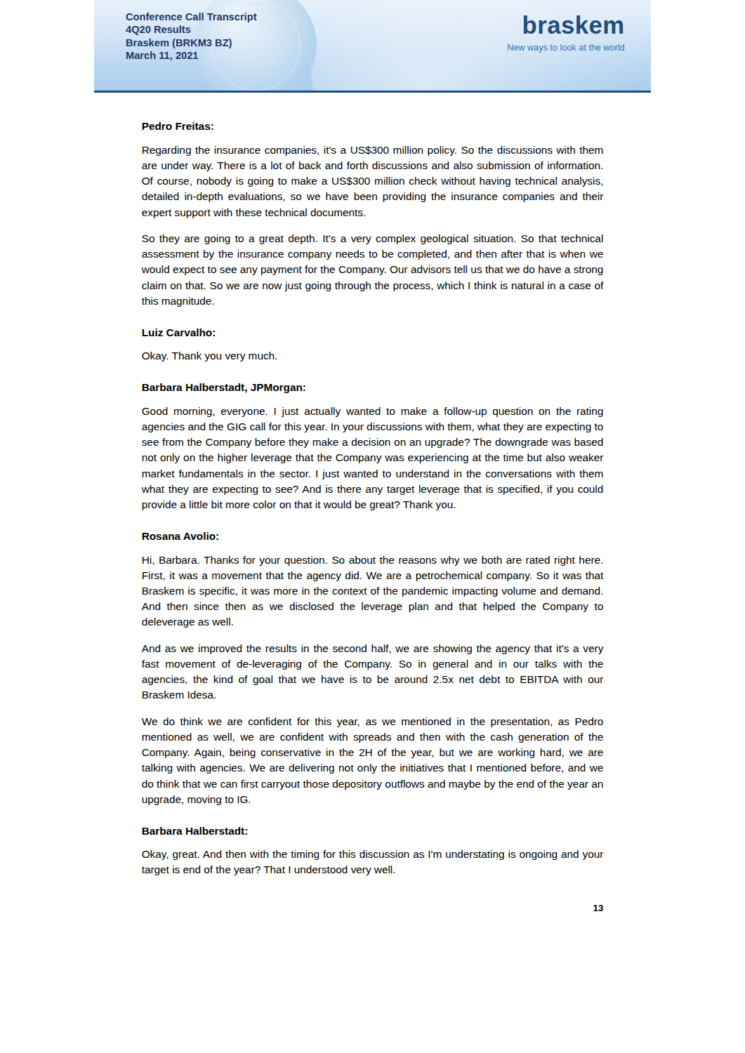Conference Call Transcript
4Q20 Results
Braskem (BRKM3 BZ)
March 11, 2021
braskem
New ways to look at the world
Pedro Freitas:
Regarding the insurance companies, it's a US$300 million policy. So the discussions with them are under way. There is a lot of back and forth discussions and also submission of information. Of course, nobody is going to make a US$300 million check without having technical analysis, detailed in-depth evaluations, so we have been providing the insurance companies and their expert support with these technical documents.
So they are going to a great depth. It's a very complex geological situation. So that technical assessment by the insurance company needs to be completed, and then after that is when we would expect to see any payment for the Company. Our advisors tell us that we do have a strong claim on that. So we are now just going through the process, which I think is natural in a case of this magnitude.
Luiz Carvalho:
Okay. Thank you very much.
Barbara Halberstadt, JPMorgan:
Good morning, everyone. I just actually wanted to make a follow-up question on the rating agencies and the GIG call for this year. In your discussions with them, what they are expecting to see from the Company before they make a decision on an upgrade? The downgrade was based not only on the higher leverage that the Company was experiencing at the time but also weaker market fundamentals in the sector. I just wanted to understand in the conversations with them what they are expecting to see? And is there any target leverage that is specified, if you could provide a little bit more color on that it would be great? Thank you.
Rosana Avolio:
Hi, Barbara. Thanks for your question. So about the reasons why we both are rated right here. First, it was a movement that the agency did. We are a petrochemical company. So it was that Braskem is specific, it was more in the context of the pandemic impacting volume and demand. And then since then as we disclosed the leverage plan and that helped the Company to deleverage as well.
And as we improved the results in the second half, we are showing the agency that it's a very fast movement of de-leveraging of the Company. So in general and in our talks with the agencies, the kind of goal that we have is to be around 2.5x net debt to EBITDA with our Braskem Idesa.
We do think we are confident for this year, as we mentioned in the presentation, as Pedro mentioned as well, we are confident with spreads and then with the cash generation of the Company. Again, being conservative in the 2H of the year, but we are working hard, we are talking with agencies. We are delivering not only the initiatives that I mentioned before, and we do think that we can first carryout those depository outflows and maybe by the end of the year an upgrade, moving to IG.
Barbara Halberstadt:
Okay, great. And then with the timing for this discussion as I'm understating is ongoing and your target is end of the year? That I understood very well.
13